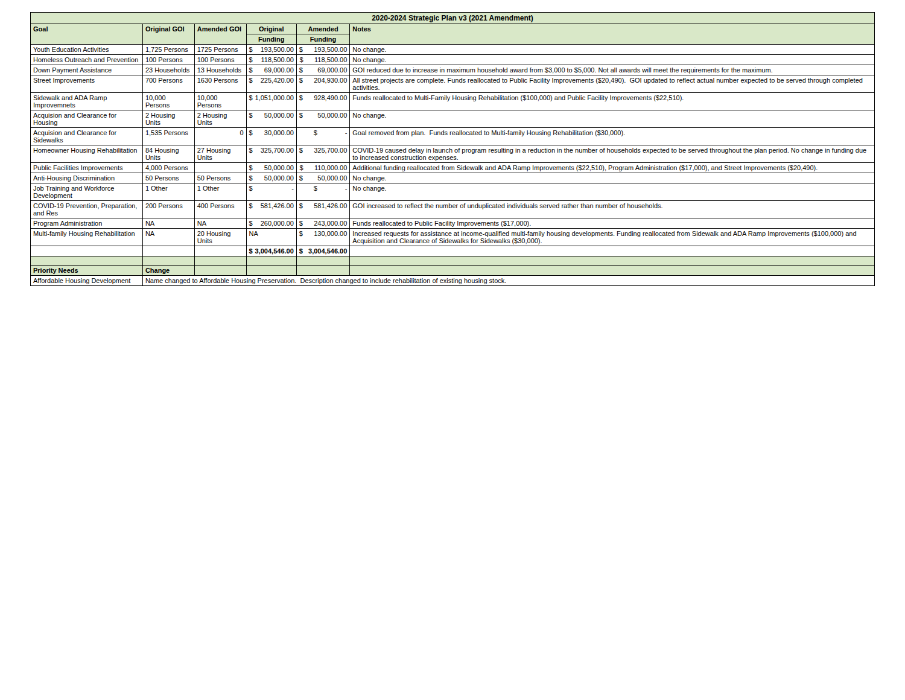| 2020-2024 Strategic Plan v3 (2021 Amendment) |
| Goal | Original GOI | Amended GOI | Original | Amended | Notes |
| Funding | Funding |
| Youth Education Activities | 1,725 Persons | 1725 Persons | $ | 193,500.00 | $ 193,500.00 | No change. |
| Homeless Outreach and Prevention | 100 Persons | 100 Persons | $ | 118,500.00 | $ 118,500.00 | No change. |
| Down Payment Assistance | 23 Households | 13 Households | $ | 69,000.00 | $ 69,000.00 | GOI reduced due to increase in maximum household award from $3,000 to $5,000. Not all awards will meet the requirements for the maximum. |
| Street Improvements | 700 Persons | 1630 Persons | $ | 225,420.00 | $ 204,930.00 | All street projects are complete. Funds reallocated to Public Facility Improvements ($20,490). GOI updated to reflect actual number expected to be served through completed activities. |
| Sidewalk and ADA Ramp Improvemnets | 10,000 Persons | 10,000 Persons | $ | 1,051,000.00 | $ 928,490.00 | Funds reallocated to Multi-Family Housing Rehabilitation ($100,000) and Public Facility Improvements ($22,510). |
| Acquision and Clearance for Housing | 2 Housing Units | 2 Housing Units | $ | 50,000.00 | $ 50,000.00 | No change. |
| Acquision and Clearance for Sidewalks | 1,535 Persons | 0 | $ | 30,000.00 | $ - | Goal removed from plan. Funds reallocated to Multi-family Housing Rehabilitation ($30,000). |
| Homeowner Housing Rehabilitation | 84 Housing Units | 27 Housing Units | $ | 325,700.00 | $ 325,700.00 | COVID-19 caused delay in launch of program resulting in a reduction in the number of households expected to be served throughout the plan period. No change in funding due to increased construction expenses. |
| Public Facilities Improvements | 4,000 Persons | | $ | 50,000.00 | $ 110,000.00 | Additional funding reallocated from Sidewalk and ADA Ramp Improvements ($22,510), Program Administration ($17,000), and Street Improvements ($20,490). |
| Anti-Housing Discrimination | 50 Persons | 50 Persons | $ | 50,000.00 | $ 50,000.00 | No change. |
| Job Training and Workforce Development | 1 Other | 1 Other | $ | - | $ - | No change. |
| COVID-19 Prevention, Preparation, and Res | 200 Persons | 400 Persons | $ | 581,426.00 | $ 581,426.00 | GOI increased to reflect the number of unduplicated individuals served rather than number of households. |
| Program Administration | NA | NA | $ | 260,000.00 | $ 243,000.00 | Funds reallocated to Public Facility Improvements ($17,000). |
| Multi-family Housing Rehabilitation | NA | 20 Housing Units | NA | $ 130,000.00 | Increased requests for assistance at income-qualified multi-family housing developments. Funding reallocated from Sidewalk and ADA Ramp Improvements ($100,000) and Acquisition and Clearance of Sidewalks for Sidewalks ($30,000). |
| | | | $ | 3,004,546.00 | $ 3,004,546.00 | |
| Priority Needs | Change | | | | |
| Affordable Housing Development | Name changed to Affordable Housing Preservation. Description changed to include rehabilitation of existing housing stock. |